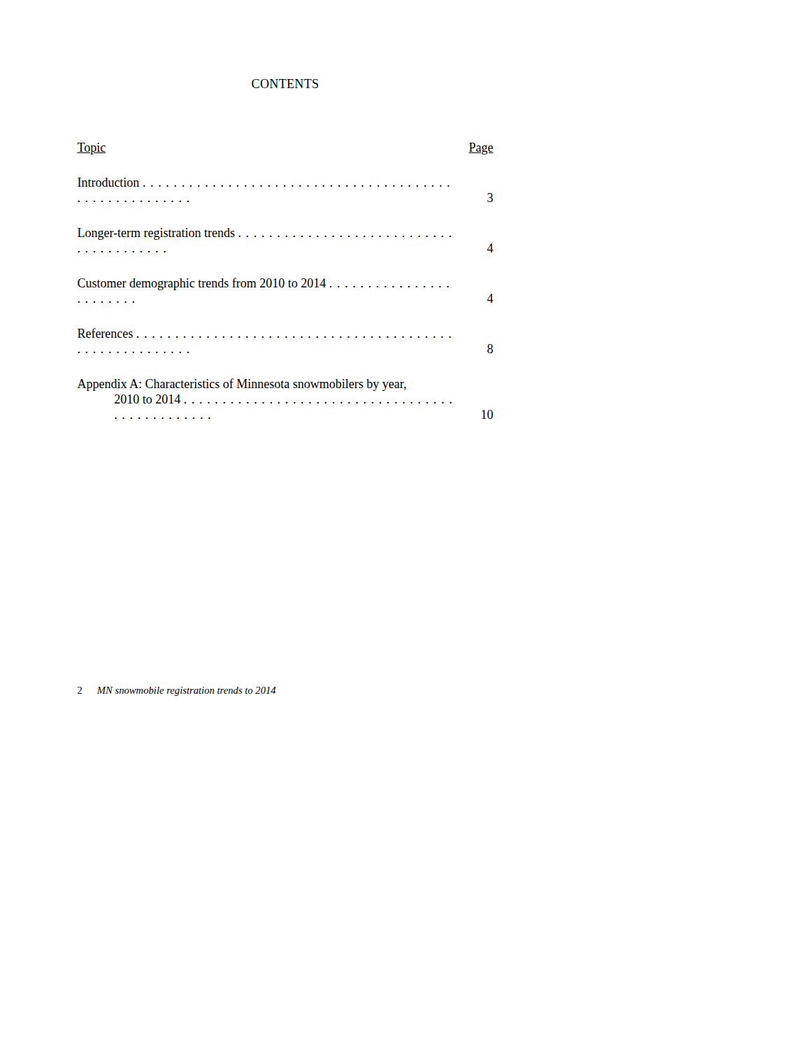CONTENTS
| Topic | Page |
| Introduction . . . . . . . . . . . . . . . . . . . . . . . . . . . . . . . . . . . . . . . . . . . . . . . . . . . . . . . | 3 |
| Longer-term registration trends . . . . . . . . . . . . . . . . . . . . . . . . . . . . . . . . . . . . . . . . | 4 |
| Customer demographic trends from 2010 to 2014 . . . . . . . . . . . . . . . . . . . . . . . . | 4 |
| References . . . . . . . . . . . . . . . . . . . . . . . . . . . . . . . . . . . . . . . . . . . . . . . . . . . . . . . . | 8 |
| Appendix A: Characteristics of Minnesota snowmobilers by year, 2010 to 2014 . . . . . . . . . . . . . . . . . . . . . . . . . . . . . . . . . . . . . . . . . . . . . . . . | 10 |
2 MN snowmobile registration trends to 2014